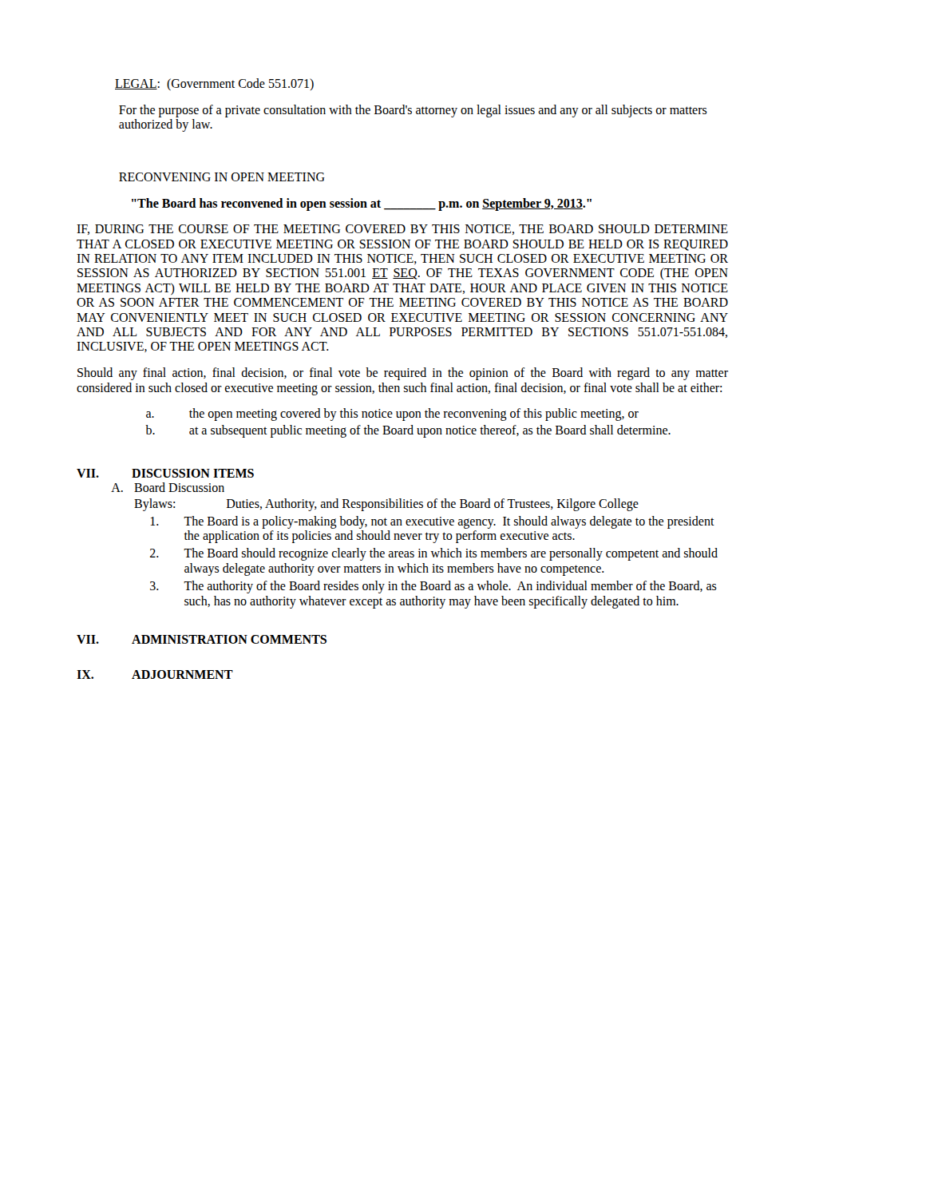LEGAL: (Government Code 551.071)
For the purpose of a private consultation with the Board's attorney on legal issues and any or all subjects or matters authorized by law.
RECONVENING IN OPEN MEETING
"The Board has reconvened in open session at ________ p.m. on September 9, 2013."
IF, DURING THE COURSE OF THE MEETING COVERED BY THIS NOTICE, THE BOARD SHOULD DETERMINE THAT A CLOSED OR EXECUTIVE MEETING OR SESSION OF THE BOARD SHOULD BE HELD OR IS REQUIRED IN RELATION TO ANY ITEM INCLUDED IN THIS NOTICE, THEN SUCH CLOSED OR EXECUTIVE MEETING OR SESSION AS AUTHORIZED BY SECTION 551.001 ET SEQ. OF THE TEXAS GOVERNMENT CODE (THE OPEN MEETINGS ACT) WILL BE HELD BY THE BOARD AT THAT DATE, HOUR AND PLACE GIVEN IN THIS NOTICE OR AS SOON AFTER THE COMMENCEMENT OF THE MEETING COVERED BY THIS NOTICE AS THE BOARD MAY CONVENIENTLY MEET IN SUCH CLOSED OR EXECUTIVE MEETING OR SESSION CONCERNING ANY AND ALL SUBJECTS AND FOR ANY AND ALL PURPOSES PERMITTED BY SECTIONS 551.071-551.084, INCLUSIVE, OF THE OPEN MEETINGS ACT.
Should any final action, final decision, or final vote be required in the opinion of the Board with regard to any matter considered in such closed or executive meeting or session, then such final action, final decision, or final vote shall be at either:
| a. | the open meeting covered by this notice upon the reconvening of this public meeting, or |
| b. | at a subsequent public meeting of the Board upon notice thereof, as the Board shall determine. |
| VII. | DISCUSSION ITEMS |
| A. | Board Discussion |
| | / Bylaws: / Duties, Authority, and Responsibilities of the Board of Trustees, Kilgore College / |
| 1. | The Board is a policy-making body, not an executive agency. It should always delegate to the president the application of its policies and should never try to perform executive acts. |
| 2. | The Board should recognize clearly the areas in which its members are personally competent and should always delegate authority over matters in which its members have no competence. |
| 3. | The authority of the Board resides only in the Board as a whole. An individual member of the Board, as such, has no authority whatever except as authority may have been specifically delegated to him. |
| VII. | ADMINISTRATION COMMENTS |
| IX. | ADJOURNMENT |